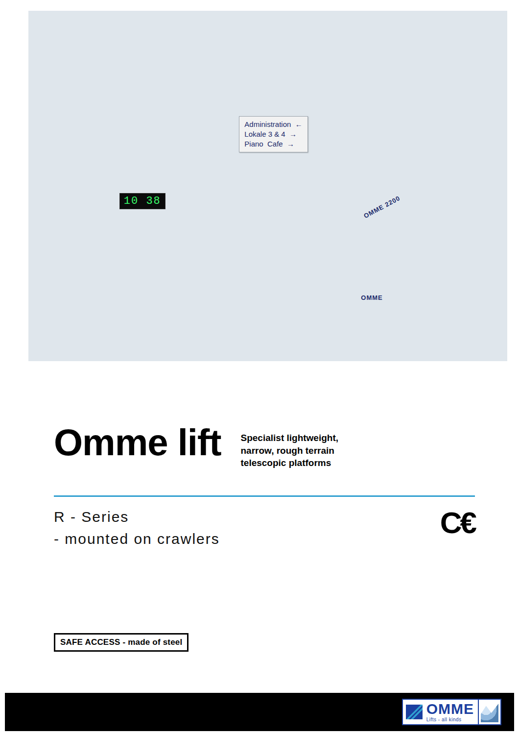Administration ← Lokale 3 & 4 → Piano Cafe →
10 38
OMME 2200
OMME
Omme lift
Specialist lightweight,
narrow, rough terrain
telescopic platforms
R - Series
- mounted on crawlers
C€
SAFE ACCESS - made of steel
OMME
Lifts - all kinds